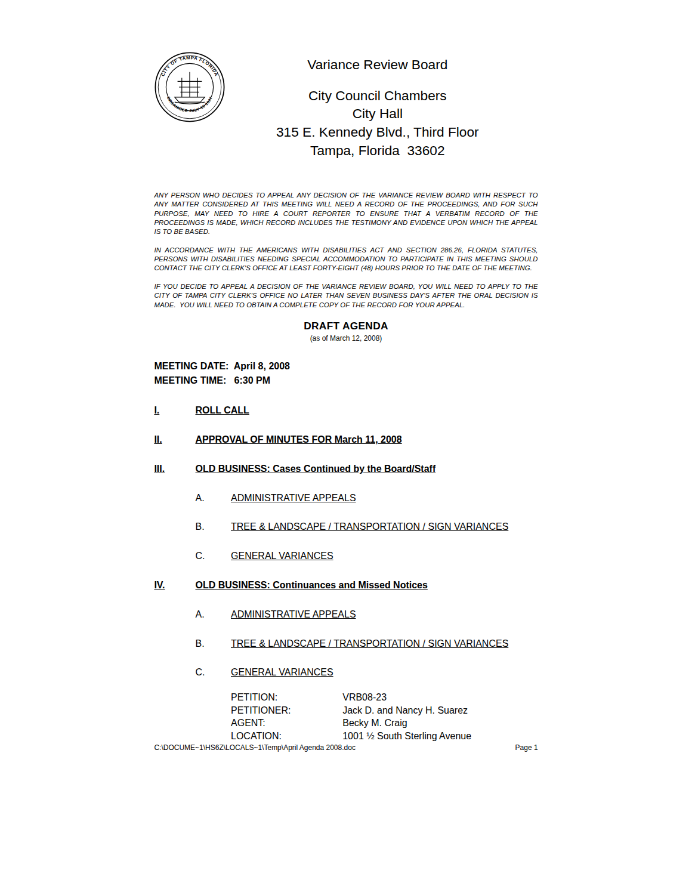CITY OF TAMPA FLORIDA ORGANIZED JULY 15 1887
Variance Review Board
City Council Chambers
City Hall
315 E. Kennedy Blvd., Third Floor
Tampa, Florida 33602
Any person who decides to appeal any decision of the Variance Review Board with respect to any matter considered at this meeting will need a record of the proceedings, and for such purpose, may need to hire a court reporter to ensure that a verbatim record of the proceedings is made, which record includes the testimony and evidence upon which the appeal is to be based.
In accordance with the Americans with Disabilities Act and Section 286.26, Florida Statutes, persons with disabilities needing special accommodation to participate in this meeting should contact the City Clerk's Office at least forty-eight (48) hours prior to the date of the meeting.
If you decide to appeal a decision of the Variance Review Board, you will need to apply to the City of Tampa City Clerk's Office no later than seven business day's after the oral decision is made. You will need to obtain a complete copy of the record for your appeal.
DRAFT AGENDA
(as of March 12, 2008)
MEETING DATE: April 8, 2008
MEETING TIME: 6:30 PM
I.
ROLL CALL
II.
APPROVAL OF MINUTES FOR March 11, 2008
III.
OLD BUSINESS: Cases Continued by the Board/Staff
A.
ADMINISTRATIVE APPEALS
B.
TREE & LANDSCAPE / TRANSPORTATION / SIGN VARIANCES
C.
GENERAL VARIANCES
IV.
OLD BUSINESS: Continuances and Missed Notices
A.
ADMINISTRATIVE APPEALS
B.
TREE & LANDSCAPE / TRANSPORTATION / SIGN VARIANCES
C.
GENERAL VARIANCES
| PETITION: | VRB08-23 |
| PETITIONER: | Jack D. and Nancy H. Suarez |
| AGENT: | Becky M. Craig |
| LOCATION: | 1001 ½ South Sterling Avenue |
C:\DOCUME~1\HS6Z\LOCALS~1\Temp\April Agenda 2008.doc
Page 1